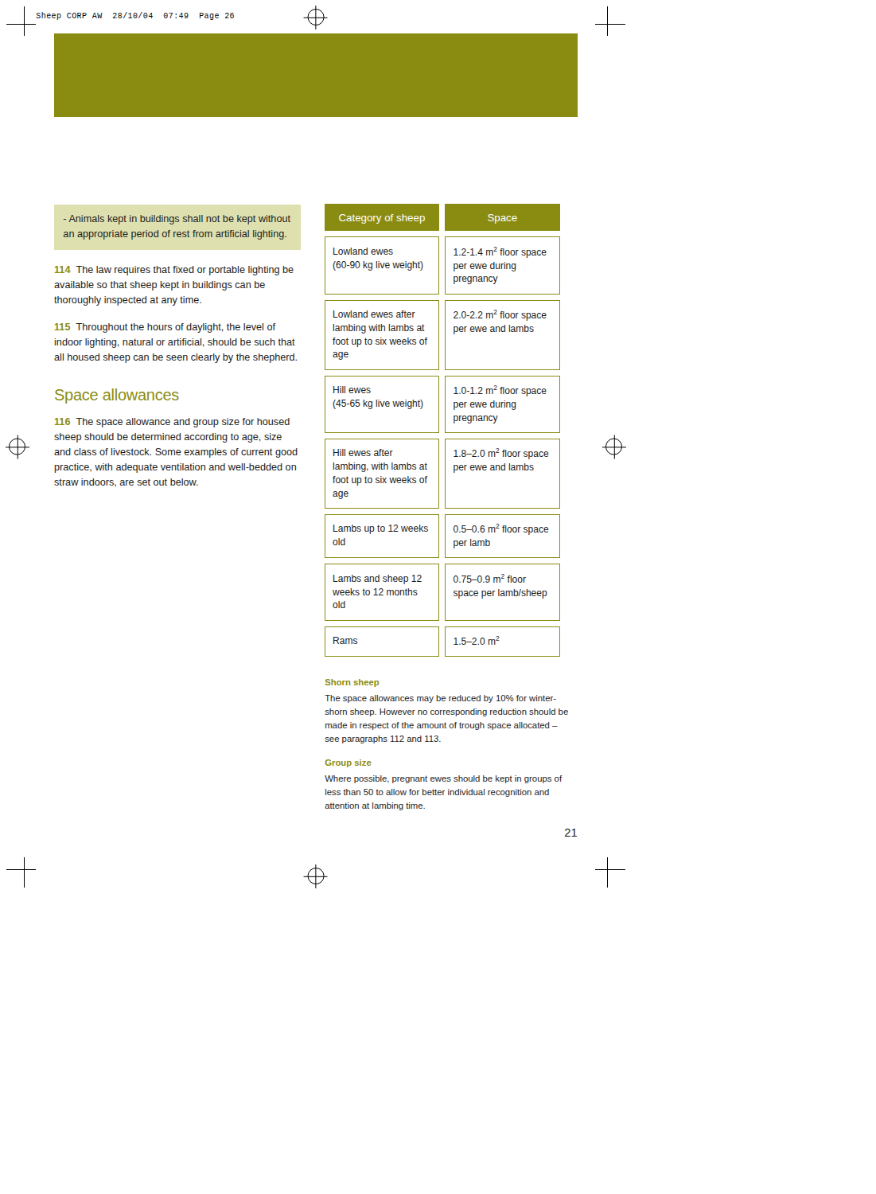Sheep CORP AW 28/10/04 07:49 Page 26
- Animals kept in buildings shall not be kept without an appropriate period of rest from artificial lighting.
114 The law requires that fixed or portable lighting be available so that sheep kept in buildings can be thoroughly inspected at any time.
115 Throughout the hours of daylight, the level of indoor lighting, natural or artificial, should be such that all housed sheep can be seen clearly by the shepherd.
Space allowances
116 The space allowance and group size for housed sheep should be determined according to age, size and class of livestock. Some examples of current good practice, with adequate ventilation and well-bedded on straw indoors, are set out below.
| Category of sheep | Space |
| --- | --- |
| Lowland ewes (60-90 kg live weight) | 1.2-1.4 m 2 floor space per ewe during pregnancy |
| Lowland ewes after lambing with lambs at foot up to six weeks of age | 2.0-2.2 m 2 floor space per ewe and lambs |
| Hill ewes (45-65 kg live weight) | 1.0-1.2 m 2 floor space per ewe during pregnancy |
| Hill ewes after lambing, with lambs at foot up to six weeks of age | 1.8–2.0 m 2 floor space per ewe and lambs |
| Lambs up to 12 weeks old | 0.5–0.6 m 2 floor space per lamb |
| Lambs and sheep 12 weeks to 12 months old | 0.75–0.9 m 2 floor space per lamb/sheep |
| Rams | 1.5–2.0 m 2 |
Shorn sheep
The space allowances may be reduced by 10% for winter-shorn sheep. However no corresponding reduction should be made in respect of the amount of trough space allocated – see paragraphs 112 and 113.
Group size
Where possible, pregnant ewes should be kept in groups of less than 50 to allow for better individual recognition and attention at lambing time.
21